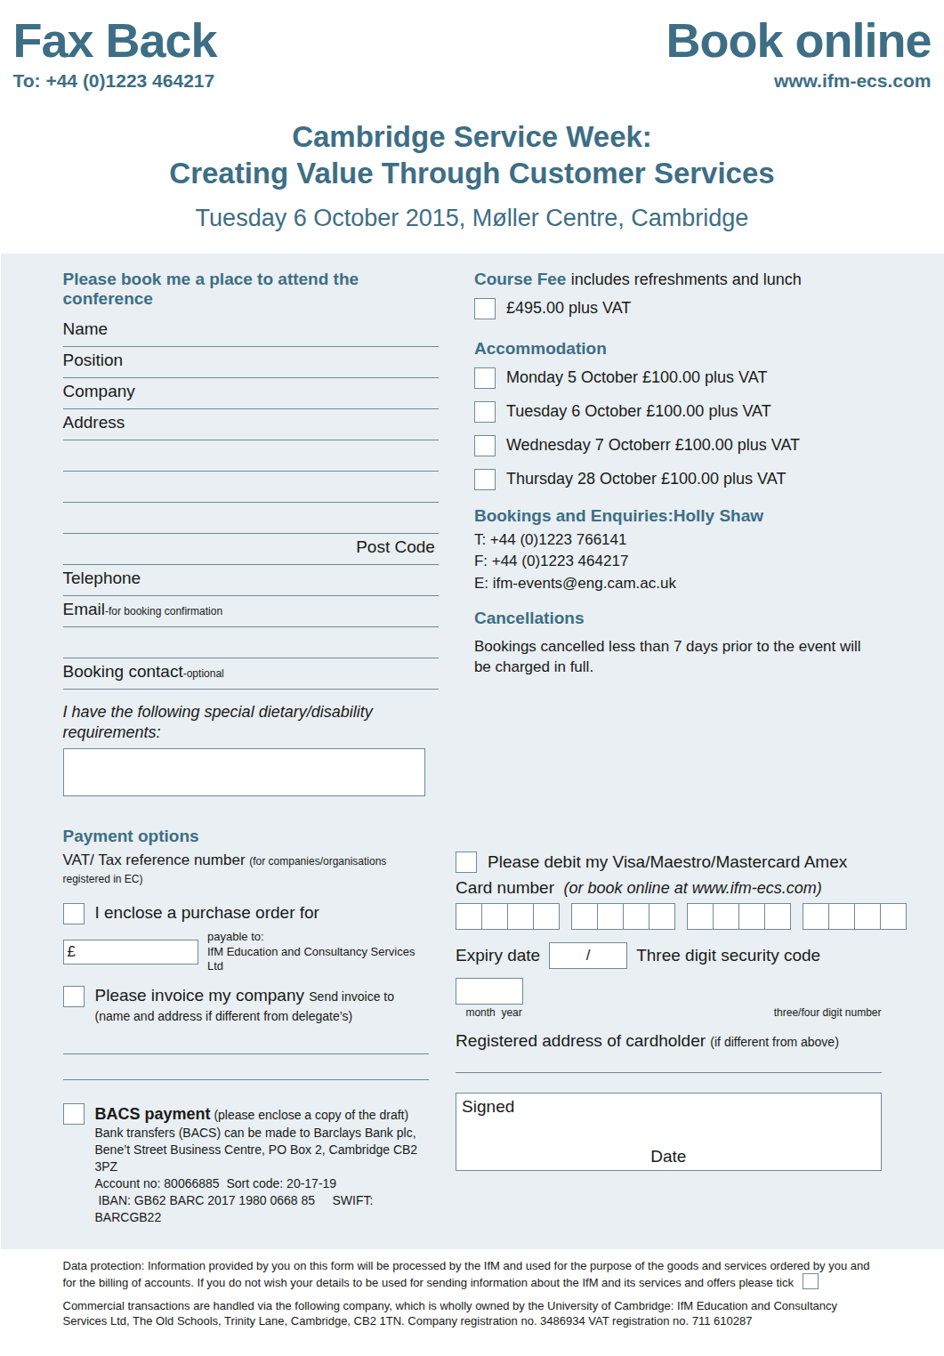Fax Back
To: +44 (0)1223 464217
Book online
www.ifm-ecs.com
Cambridge Service Week:
Creating Value Through Customer Services
Tuesday 6 October 2015, Møller Centre, Cambridge
Please book me a place to attend the conference
Name
Position
Company
Address
Post Code
Telephone
Email-for booking confirmation
Booking contact-optional
I have the following special dietary/disability requirements:
Course Fee includes refreshments and lunch
£495.00 plus VAT
Accommodation
Monday 5 October £100.00 plus VAT
Tuesday 6 October £100.00 plus VAT
Wednesday 7 Octoberr £100.00 plus VAT
Thursday 28 October £100.00 plus VAT
Bookings and Enquiries:Holly Shaw
T: +44 (0)1223 766141
F: +44 (0)1223 464217
E: ifm-events@eng.cam.ac.uk
Cancellations
Bookings cancelled less than 7 days prior to the event will be charged in full.
Payment options
VAT/ Tax reference number (for companies/organisations registered in EC)
I enclose a purchase order for
£
payable to:
IfM Education and Consultancy Services Ltd
Please invoice my company Send invoice to (name and address if different from delegate’s)
BACS payment (please enclose a copy of the draft) Bank transfers (BACS) can be made to Barclays Bank plc, Bene’t Street Business Centre, PO Box 2, Cambridge CB2 3PZ
Account no: 80066885 Sort code: 20-17-19
IBAN: GB62 BARC 2017 1980 0668 85 SWIFT: BARCGB22
Please debit my Visa/Maestro/Mastercard Amex
Card number (or book online at www.ifm-ecs.com)
Expiry date / Three digit security code
month year three/four digit number
Registered address of cardholder (if different from above)
Signed Date
Data protection: Information provided by you on this form will be processed by the IfM and used for the purpose of the goods and services ordered by you and for the billing of accounts. If you do not wish your details to be used for sending information about the IfM and its services and offers please tick
Commercial transactions are handled via the following company, which is wholly owned by the University of Cambridge: IfM Education and Consultancy Services Ltd, The Old Schools, Trinity Lane, Cambridge, CB2 1TN. Company registration no. 3486934 VAT registration no. 711 610287